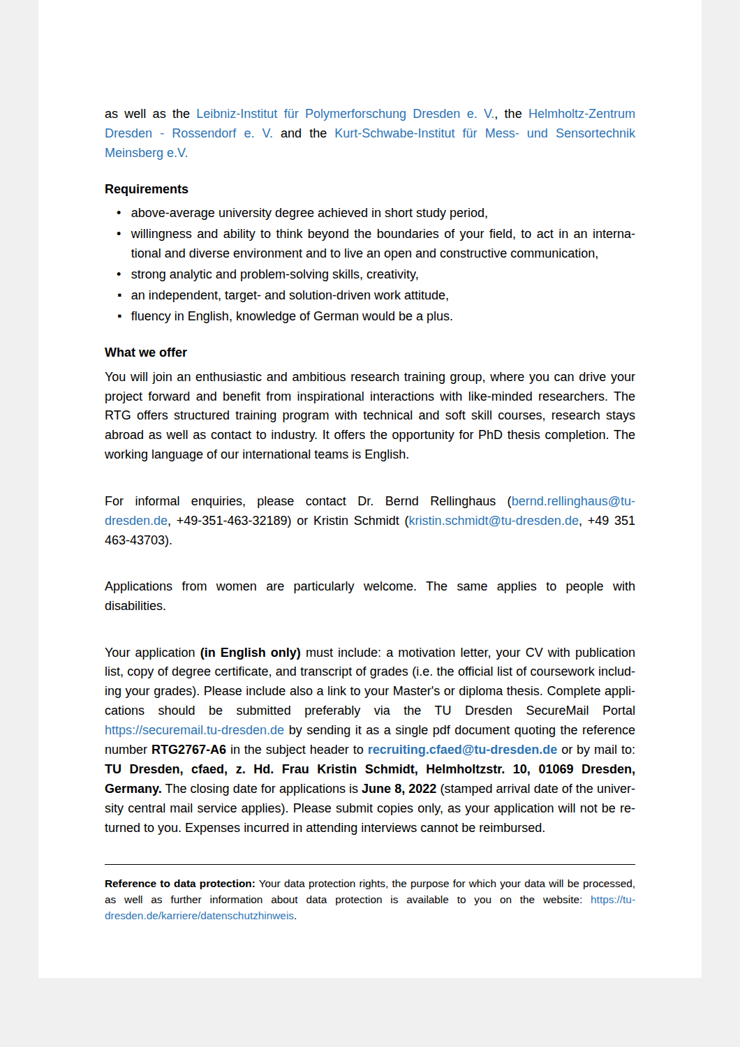as well as the Leibniz-Institut für Polymerforschung Dresden e. V., the Helmholtz-Zentrum Dresden - Rossendorf e. V. and the Kurt-Schwabe-Institut für Mess- und Sensortechnik Meinsberg e.V.
Requirements
above-average university degree achieved in short study period,
willingness and ability to think beyond the boundaries of your field, to act in an international and diverse environment and to live an open and constructive communication,
strong analytic and problem-solving skills, creativity,
an independent, target- and solution-driven work attitude,
fluency in English, knowledge of German would be a plus.
What we offer
You will join an enthusiastic and ambitious research training group, where you can drive your project forward and benefit from inspirational interactions with like-minded researchers. The RTG offers structured training program with technical and soft skill courses, research stays abroad as well as contact to industry. It offers the opportunity for PhD thesis completion. The working language of our international teams is English.
For informal enquiries, please contact Dr. Bernd Rellinghaus (bernd.rellinghaus@tu-dresden.de, +49-351-463-32189) or Kristin Schmidt (kristin.schmidt@tu-dresden.de, +49 351 463-43703).
Applications from women are particularly welcome. The same applies to people with disabilities.
Your application (in English only) must include: a motivation letter, your CV with publication list, copy of degree certificate, and transcript of grades (i.e. the official list of coursework including your grades). Please include also a link to your Master's or diploma thesis. Complete applications should be submitted preferably via the TU Dresden SecureMail Portal https://securemail.tu-dresden.de by sending it as a single pdf document quoting the reference number RTG2767-A6 in the subject header to recruiting.cfaed@tu-dresden.de or by mail to: TU Dresden, cfaed, z. Hd. Frau Kristin Schmidt, Helmholtzstr. 10, 01069 Dresden, Germany. The closing date for applications is June 8, 2022 (stamped arrival date of the university central mail service applies). Please submit copies only, as your application will not be returned to you. Expenses incurred in attending interviews cannot be reimbursed.
Reference to data protection: Your data protection rights, the purpose for which your data will be processed, as well as further information about data protection is available to you on the website: https://tu-dresden.de/karriere/datenschutzhinweis.